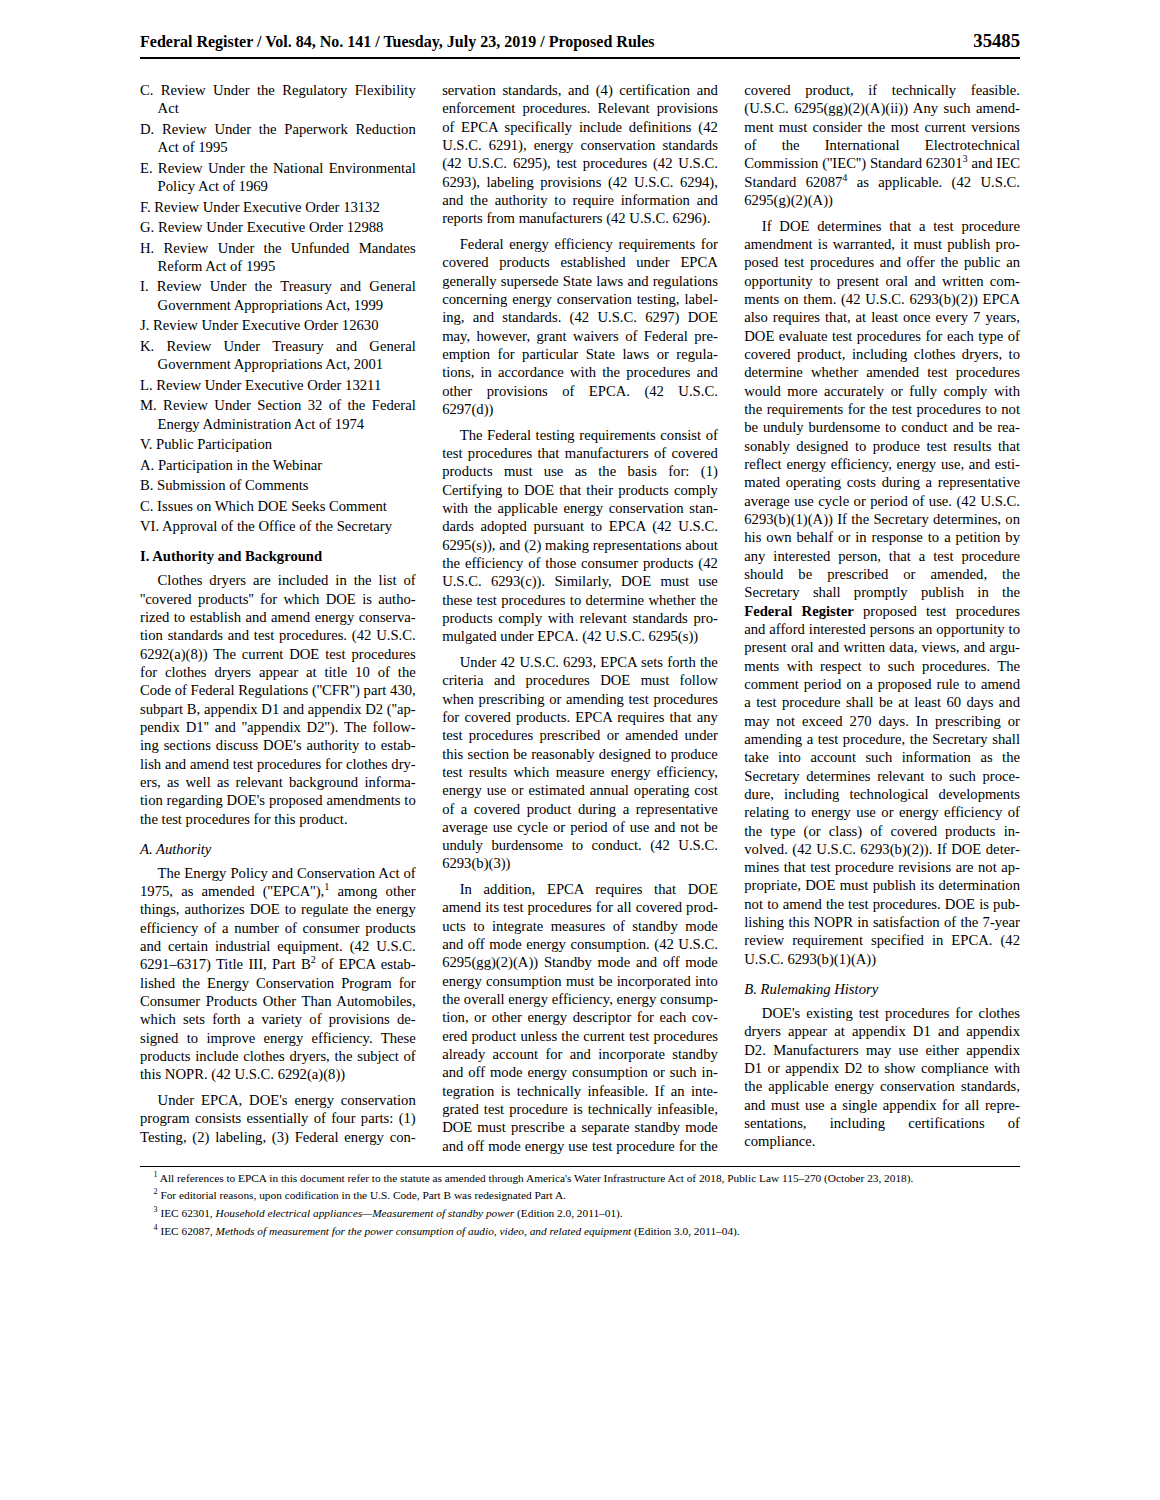Federal Register / Vol. 84, No. 141 / Tuesday, July 23, 2019 / Proposed Rules
35485
C. Review Under the Regulatory Flexibility Act
D. Review Under the Paperwork Reduction Act of 1995
E. Review Under the National Environmental Policy Act of 1969
F. Review Under Executive Order 13132
G. Review Under Executive Order 12988
H. Review Under the Unfunded Mandates Reform Act of 1995
I. Review Under the Treasury and General Government Appropriations Act, 1999
J. Review Under Executive Order 12630
K. Review Under Treasury and General Government Appropriations Act, 2001
L. Review Under Executive Order 13211
M. Review Under Section 32 of the Federal Energy Administration Act of 1974
V. Public Participation
A. Participation in the Webinar
B. Submission of Comments
C. Issues on Which DOE Seeks Comment
VI. Approval of the Office of the Secretary
I. Authority and Background
Clothes dryers are included in the list of ''covered products'' for which DOE is authorized to establish and amend energy conservation standards and test procedures. (42 U.S.C. 6292(a)(8)) The current DOE test procedures for clothes dryers appear at title 10 of the Code of Federal Regulations (''CFR'') part 430, subpart B, appendix D1 and appendix D2 (''appendix D1'' and ''appendix D2''). The following sections discuss DOE's authority to establish and amend test procedures for clothes dryers, as well as relevant background information regarding DOE's proposed amendments to the test procedures for this product.
A. Authority
The Energy Policy and Conservation Act of 1975, as amended (''EPCA''),1 among other things, authorizes DOE to regulate the energy efficiency of a number of consumer products and certain industrial equipment. (42 U.S.C. 6291–6317) Title III, Part B2 of EPCA established the Energy Conservation Program for Consumer Products Other Than Automobiles, which sets forth a variety of provisions designed to improve energy efficiency. These products include clothes dryers, the subject of this NOPR. (42 U.S.C. 6292(a)(8))
Under EPCA, DOE's energy conservation program consists essentially of four parts: (1) Testing, (2) labeling, (3) Federal energy conservation standards, and (4) certification and enforcement procedures. Relevant provisions of EPCA specifically include definitions (42 U.S.C. 6291), energy conservation standards (42 U.S.C. 6295), test procedures (42 U.S.C. 6293), labeling provisions (42 U.S.C. 6294), and the authority to require information and reports from manufacturers (42 U.S.C. 6296).
Federal energy efficiency requirements for covered products established under EPCA generally supersede State laws and regulations concerning energy conservation testing, labeling, and standards. (42 U.S.C. 6297) DOE may, however, grant waivers of Federal preemption for particular State laws or regulations, in accordance with the procedures and other provisions of EPCA. (42 U.S.C. 6297(d))
The Federal testing requirements consist of test procedures that manufacturers of covered products must use as the basis for: (1) Certifying to DOE that their products comply with the applicable energy conservation standards adopted pursuant to EPCA (42 U.S.C. 6295(s)), and (2) making representations about the efficiency of those consumer products (42 U.S.C. 6293(c)). Similarly, DOE must use these test procedures to determine whether the products comply with relevant standards promulgated under EPCA. (42 U.S.C. 6295(s))
Under 42 U.S.C. 6293, EPCA sets forth the criteria and procedures DOE must follow when prescribing or amending test procedures for covered products. EPCA requires that any test procedures prescribed or amended under this section be reasonably designed to produce test results which measure energy efficiency, energy use or estimated annual operating cost of a covered product during a representative average use cycle or period of use and not be unduly burdensome to conduct. (42 U.S.C. 6293(b)(3))
In addition, EPCA requires that DOE amend its test procedures for all covered products to integrate measures of standby mode and off mode energy consumption. (42 U.S.C. 6295(gg)(2)(A)) Standby mode and off mode energy consumption must be incorporated into the overall energy efficiency, energy consumption, or other energy descriptor for each covered product unless the current test procedures already account for and incorporate standby and off mode energy consumption or such integration is technically infeasible. If an integrated test procedure is technically infeasible, DOE must prescribe a separate standby mode and off mode energy use test procedure for the covered product, if technically feasible. (U.S.C. 6295(gg)(2)(A)(ii)) Any such amendment must consider the most current versions of the International Electrotechnical Commission (''IEC'') Standard 623013 and IEC Standard 620874 as applicable. (42 U.S.C. 6295(g)(2)(A))
If DOE determines that a test procedure amendment is warranted, it must publish proposed test procedures and offer the public an opportunity to present oral and written comments on them. (42 U.S.C. 6293(b)(2)) EPCA also requires that, at least once every 7 years, DOE evaluate test procedures for each type of covered product, including clothes dryers, to determine whether amended test procedures would more accurately or fully comply with the requirements for the test procedures to not be unduly burdensome to conduct and be reasonably designed to produce test results that reflect energy efficiency, energy use, and estimated operating costs during a representative average use cycle or period of use. (42 U.S.C. 6293(b)(1)(A)) If the Secretary determines, on his own behalf or in response to a petition by any interested person, that a test procedure should be prescribed or amended, the Secretary shall promptly publish in the Federal Register proposed test procedures and afford interested persons an opportunity to present oral and written data, views, and arguments with respect to such procedures. The comment period on a proposed rule to amend a test procedure shall be at least 60 days and may not exceed 270 days. In prescribing or amending a test procedure, the Secretary shall take into account such information as the Secretary determines relevant to such procedure, including technological developments relating to energy use or energy efficiency of the type (or class) of covered products involved. (42 U.S.C. 6293(b)(2)). If DOE determines that test procedure revisions are not appropriate, DOE must publish its determination not to amend the test procedures. DOE is publishing this NOPR in satisfaction of the 7-year review requirement specified in EPCA. (42 U.S.C. 6293(b)(1)(A))
B. Rulemaking History
DOE's existing test procedures for clothes dryers appear at appendix D1 and appendix D2. Manufacturers may use either appendix D1 or appendix D2 to show compliance with the applicable energy conservation standards, and must use a single appendix for all representations, including certifications of compliance.
1 All references to EPCA in this document refer to the statute as amended through America's Water Infrastructure Act of 2018, Public Law 115–270 (October 23, 2018).
2 For editorial reasons, upon codification in the U.S. Code, Part B was redesignated Part A.
3 IEC 62301, Household electrical appliances—Measurement of standby power (Edition 2.0, 2011–01).
4 IEC 62087, Methods of measurement for the power consumption of audio, video, and related equipment (Edition 3.0, 2011–04).